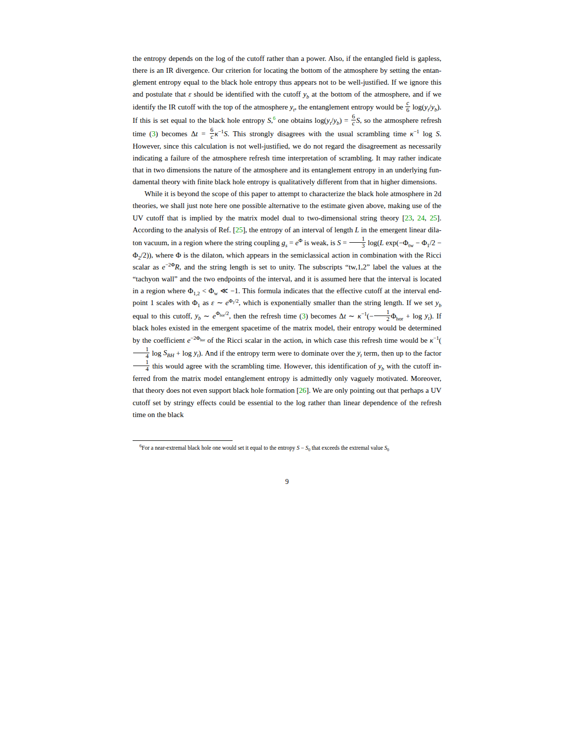the entropy depends on the log of the cutoff rather than a power. Also, if the entangled field is gapless, there is an IR divergence. Our criterion for locating the bottom of the atmosphere by setting the entanglement entropy equal to the black hole entropy thus appears not to be well-justified. If we ignore this and postulate that ε should be identified with the cutoff yb at the bottom of the atmosphere, and if we identify the IR cutoff with the top of the atmosphere yt, the entanglement entropy would be c 6 log(yt/yb). If this is set equal to the black hole entropy S,6 one obtains log(yt/yb) = 6 c S, so the atmosphere refresh time (3) becomes Δt = 6 c κ−1S. This strongly disagrees with the usual scrambling time κ−1 log S. However, since this calculation is not well-justified, we do not regard the disagreement as necessarily indicating a failure of the atmosphere refresh time interpretation of scrambling. It may rather indicate that in two dimensions the nature of the atmosphere and its entanglement entropy in an underlying fundamental theory with finite black hole entropy is qualitatively different from that in higher dimensions.
While it is beyond the scope of this paper to attempt to characterize the black hole atmosphere in 2d theories, we shall just note here one possible alternative to the estimate given above, making use of the UV cutoff that is implied by the matrix model dual to two-dimensional string theory [23, 24, 25]. According to the analysis of Ref. [25], the entropy of an interval of length L in the emergent linear dilaton vacuum, in a region where the string coupling gs = eΦ is weak, is S = 13 log(L exp(−Φtw − Φ1/2 − Φ2/2)), where Φ is the dilaton, which appears in the semiclassical action in combination with the Ricci scalar as e−2ΦR, and the string length is set to unity. The subscripts “tw,1,2” label the values at the “tachyon wall” and the two endpoints of the interval, and it is assumed here that the interval is located in a region where Φ1,2 < Φw ≪ −1. This formula indicates that the effective cutoff at the interval endpoint 1 scales with Φ1 as ε ∼ eΦ1/2, which is exponentially smaller than the string length. If we set yb equal to this cutoff, yb ∼ eΦhor/2, then the refresh time (3) becomes Δt ∼ κ−1(−12 Φhor + log yt). If black holes existed in the emergent spacetime of the matrix model, their entropy would be determined by the coefficient e−2Φhor of the Ricci scalar in the action, in which case this refresh time would be κ−1(14 log SBH + log yt). And if the entropy term were to dominate over the yt term, then up to the factor 14 this would agree with the scrambling time. However, this identification of yb with the cutoff inferred from the matrix model entanglement entropy is admittedly only vaguely motivated. Moreover, that theory does not even support black hole formation [26]. We are only pointing out that perhaps a UV cutoff set by stringy effects could be essential to the log rather than linear dependence of the refresh time on the black
6For a near-extremal black hole one would set it equal to the entropy S − S0 that exceeds the extremal value S0
9